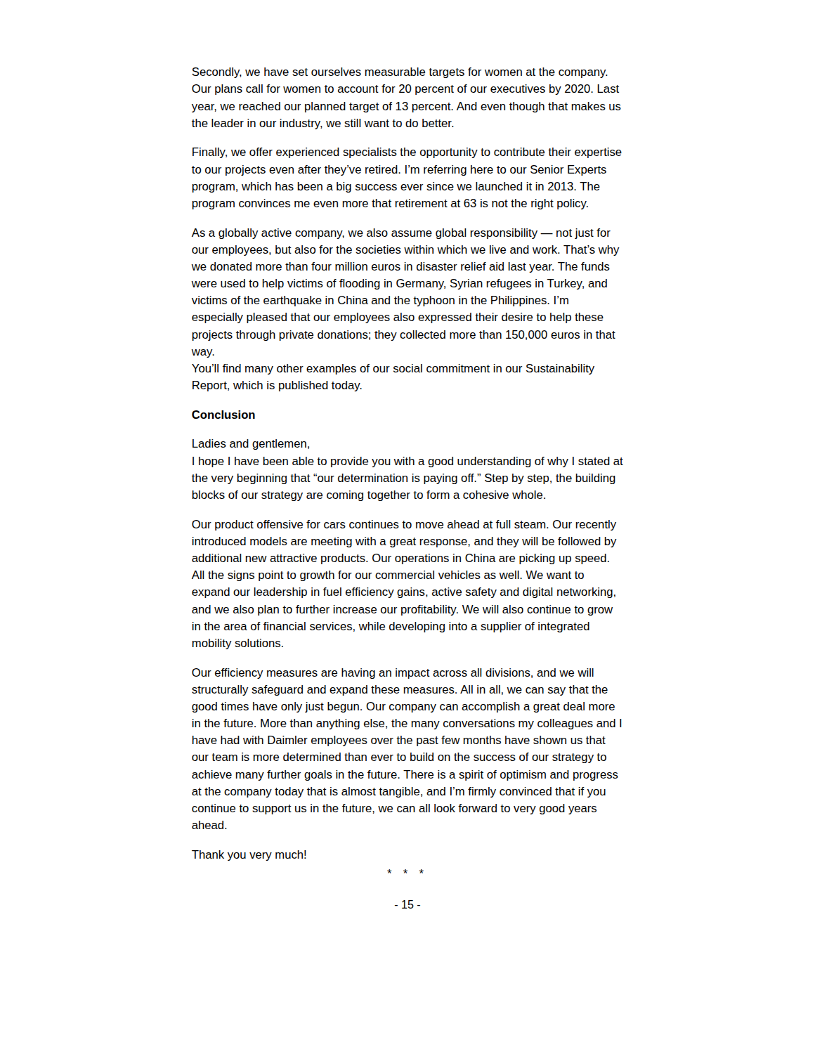Secondly, we have set ourselves measurable targets for women at the company. Our plans call for women to account for 20 percent of our executives by 2020. Last year, we reached our planned target of 13 percent. And even though that makes us the leader in our industry, we still want to do better.
Finally, we offer experienced specialists the opportunity to contribute their expertise to our projects even after they’ve retired. I’m referring here to our Senior Experts program, which has been a big success ever since we launched it in 2013. The program convinces me even more that retirement at 63 is not the right policy.
As a globally active company, we also assume global responsibility — not just for our employees, but also for the societies within which we live and work. That’s why we donated more than four million euros in disaster relief aid last year. The funds were used to help victims of flooding in Germany, Syrian refugees in Turkey, and victims of the earthquake in China and the typhoon in the Philippines. I’m especially pleased that our employees also expressed their desire to help these projects through private donations; they collected more than 150,000 euros in that way.
You’ll find many other examples of our social commitment in our Sustainability Report, which is published today.
Conclusion
Ladies and gentlemen,
I hope I have been able to provide you with a good understanding of why I stated at the very beginning that “our determination is paying off.” Step by step, the building blocks of our strategy are coming together to form a cohesive whole.
Our product offensive for cars continues to move ahead at full steam. Our recently introduced models are meeting with a great response, and they will be followed by additional new attractive products. Our operations in China are picking up speed. All the signs point to growth for our commercial vehicles as well. We want to expand our leadership in fuel efficiency gains, active safety and digital networking, and we also plan to further increase our profitability. We will also continue to grow in the area of financial services, while developing into a supplier of integrated mobility solutions.
Our efficiency measures are having an impact across all divisions, and we will structurally safeguard and expand these measures. All in all, we can say that the good times have only just begun. Our company can accomplish a great deal more in the future. More than anything else, the many conversations my colleagues and I have had with Daimler employees over the past few months have shown us that our team is more determined than ever to build on the success of our strategy to achieve many further goals in the future. There is a spirit of optimism and progress at the company today that is almost tangible, and I’m firmly convinced that if you continue to support us in the future, we can all look forward to very good years ahead.
Thank you very much!
* * *
- 15 -